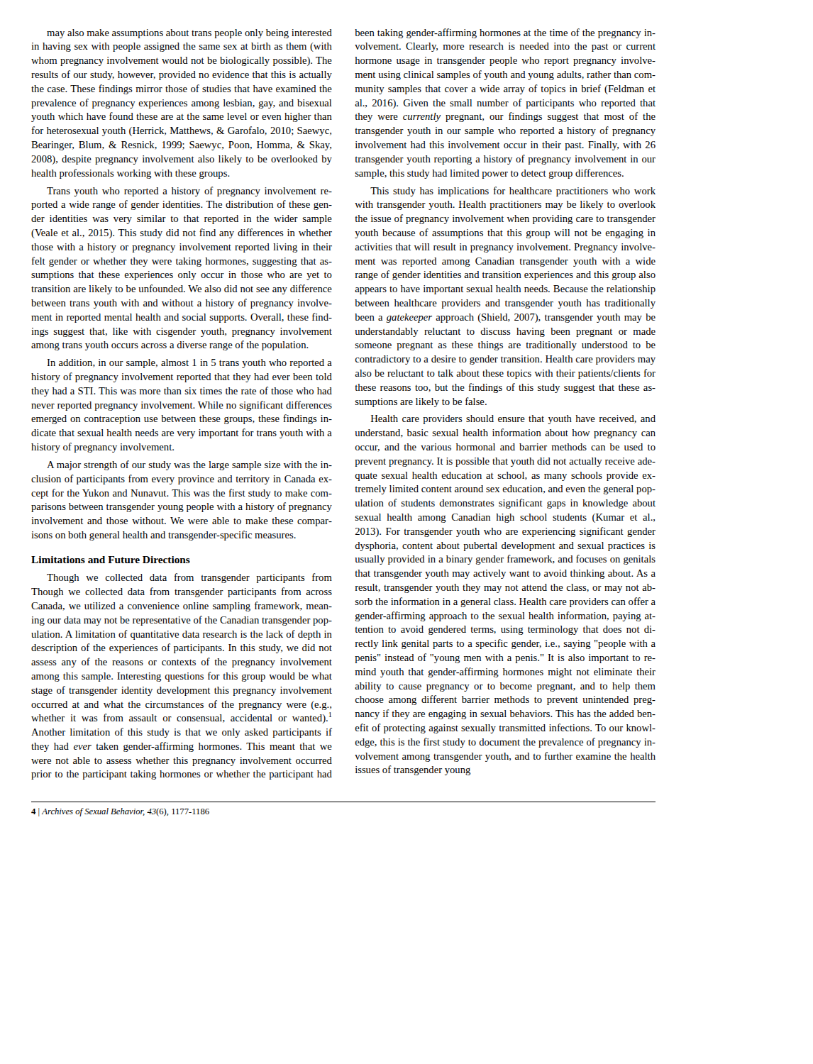may also make assumptions about trans people only being interested in having sex with people assigned the same sex at birth as them (with whom pregnancy involvement would not be biologically possible). The results of our study, however, provided no evidence that this is actually the case. These findings mirror those of studies that have examined the prevalence of pregnancy experiences among lesbian, gay, and bisexual youth which have found these are at the same level or even higher than for heterosexual youth (Herrick, Matthews, & Garofalo, 2010; Saewyc, Bearinger, Blum, & Resnick, 1999; Saewyc, Poon, Homma, & Skay, 2008), despite pregnancy involvement also likely to be overlooked by health professionals working with these groups.
Trans youth who reported a history of pregnancy involvement reported a wide range of gender identities. The distribution of these gender identities was very similar to that reported in the wider sample (Veale et al., 2015). This study did not find any differences in whether those with a history or pregnancy involvement reported living in their felt gender or whether they were taking hormones, suggesting that assumptions that these experiences only occur in those who are yet to transition are likely to be unfounded. We also did not see any difference between trans youth with and without a history of pregnancy involvement in reported mental health and social supports. Overall, these findings suggest that, like with cisgender youth, pregnancy involvement among trans youth occurs across a diverse range of the population.
In addition, in our sample, almost 1 in 5 trans youth who reported a history of pregnancy involvement reported that they had ever been told they had a STI. This was more than six times the rate of those who had never reported pregnancy involvement. While no significant differences emerged on contraception use between these groups, these findings indicate that sexual health needs are very important for trans youth with a history of pregnancy involvement.
A major strength of our study was the large sample size with the inclusion of participants from every province and territory in Canada except for the Yukon and Nunavut. This was the first study to make comparisons between transgender young people with a history of pregnancy involvement and those without. We were able to make these comparisons on both general health and transgender-specific measures.
Limitations and Future Directions
Though we collected data from transgender participants from Though we collected data from transgender participants from across Canada, we utilized a convenience online sampling framework, meaning our data may not be representative of the Canadian transgender population. A limitation of quantitative data research is the lack of depth in description of the experiences of participants. In this study, we did not assess any of the reasons or contexts of the pregnancy involvement among this sample. Interesting questions for this group would be what stage of transgender identity development this pregnancy involvement occurred at and what the circumstances of the pregnancy were (e.g., whether it was from assault or consensual, accidental or wanted).1 Another limitation of this study is that we only asked participants if they had ever taken gender-affirming hormones. This meant that we were not able to assess whether this pregnancy involvement occurred prior to the participant taking hormones or whether the participant had been taking gender-affirming hormones at the time of the pregnancy involvement. Clearly, more research is needed into the past or current hormone usage in transgender people who report pregnancy involvement using clinical samples of youth and young adults, rather than community samples that cover a wide array of topics in brief (Feldman et al., 2016). Given the small number of participants who reported that they were currently pregnant, our findings suggest that most of the transgender youth in our sample who reported a history of pregnancy involvement had this involvement occur in their past. Finally, with 26 transgender youth reporting a history of pregnancy involvement in our sample, this study had limited power to detect group differences.
This study has implications for healthcare practitioners who work with transgender youth. Health practitioners may be likely to overlook the issue of pregnancy involvement when providing care to transgender youth because of assumptions that this group will not be engaging in activities that will result in pregnancy involvement. Pregnancy involvement was reported among Canadian transgender youth with a wide range of gender identities and transition experiences and this group also appears to have important sexual health needs. Because the relationship between healthcare providers and transgender youth has traditionally been a gatekeeper approach (Shield, 2007), transgender youth may be understandably reluctant to discuss having been pregnant or made someone pregnant as these things are traditionally understood to be contradictory to a desire to gender transition. Health care providers may also be reluctant to talk about these topics with their patients/clients for these reasons too, but the findings of this study suggest that these assumptions are likely to be false.
Health care providers should ensure that youth have received, and understand, basic sexual health information about how pregnancy can occur, and the various hormonal and barrier methods can be used to prevent pregnancy. It is possible that youth did not actually receive adequate sexual health education at school, as many schools provide extremely limited content around sex education, and even the general population of students demonstrates significant gaps in knowledge about sexual health among Canadian high school students (Kumar et al., 2013). For transgender youth who are experiencing significant gender dysphoria, content about pubertal development and sexual practices is usually provided in a binary gender framework, and focuses on genitals that transgender youth may actively want to avoid thinking about. As a result, transgender youth they may not attend the class, or may not absorb the information in a general class. Health care providers can offer a gender-affirming approach to the sexual health information, paying attention to avoid gendered terms, using terminology that does not directly link genital parts to a specific gender, i.e., saying "people with a penis" instead of "young men with a penis." It is also important to remind youth that gender-affirming hormones might not eliminate their ability to cause pregnancy or to become pregnant, and to help them choose among different barrier methods to prevent unintended pregnancy if they are engaging in sexual behaviors. This has the added benefit of protecting against sexually transmitted infections. To our knowledge, this is the first study to document the prevalence of pregnancy involvement among transgender youth, and to further examine the health issues of transgender young
4 | Archives of Sexual Behavior, 43(6), 1177-1186